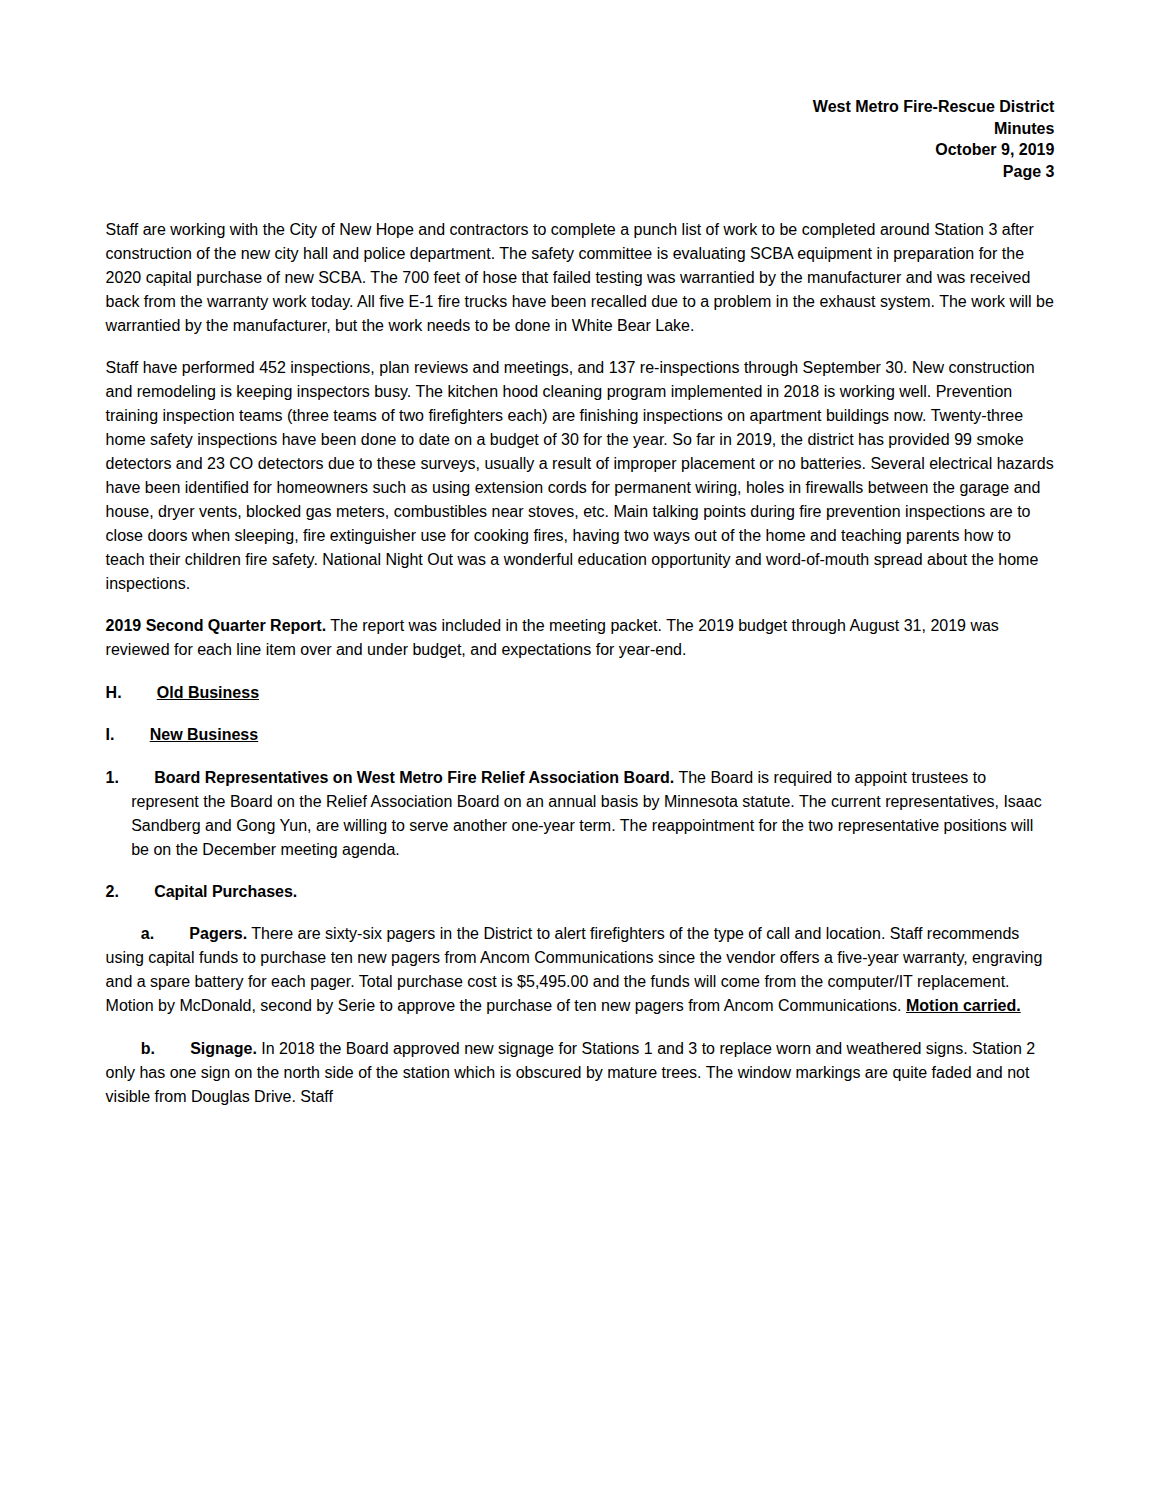West Metro Fire-Rescue District
Minutes
October 9, 2019
Page 3
Staff are working with the City of New Hope and contractors to complete a punch list of work to be completed around Station 3 after construction of the new city hall and police department. The safety committee is evaluating SCBA equipment in preparation for the 2020 capital purchase of new SCBA. The 700 feet of hose that failed testing was warrantied by the manufacturer and was received back from the warranty work today. All five E-1 fire trucks have been recalled due to a problem in the exhaust system. The work will be warrantied by the manufacturer, but the work needs to be done in White Bear Lake.
Staff have performed 452 inspections, plan reviews and meetings, and 137 re-inspections through September 30. New construction and remodeling is keeping inspectors busy. The kitchen hood cleaning program implemented in 2018 is working well. Prevention training inspection teams (three teams of two firefighters each) are finishing inspections on apartment buildings now. Twenty-three home safety inspections have been done to date on a budget of 30 for the year. So far in 2019, the district has provided 99 smoke detectors and 23 CO detectors due to these surveys, usually a result of improper placement or no batteries. Several electrical hazards have been identified for homeowners such as using extension cords for permanent wiring, holes in firewalls between the garage and house, dryer vents, blocked gas meters, combustibles near stoves, etc. Main talking points during fire prevention inspections are to close doors when sleeping, fire extinguisher use for cooking fires, having two ways out of the home and teaching parents how to teach their children fire safety. National Night Out was a wonderful education opportunity and word-of-mouth spread about the home inspections.
2019 Second Quarter Report. The report was included in the meeting packet. The 2019 budget through August 31, 2019 was reviewed for each line item over and under budget, and expectations for year-end.
H. Old Business
I. New Business
1. Board Representatives on West Metro Fire Relief Association Board. The Board is required to appoint trustees to represent the Board on the Relief Association Board on an annual basis by Minnesota statute. The current representatives, Isaac Sandberg and Gong Yun, are willing to serve another one-year term. The reappointment for the two representative positions will be on the December meeting agenda.
2. Capital Purchases.
a. Pagers. There are sixty-six pagers in the District to alert firefighters of the type of call and location. Staff recommends using capital funds to purchase ten new pagers from Ancom Communications since the vendor offers a five-year warranty, engraving and a spare battery for each pager. Total purchase cost is $5,495.00 and the funds will come from the computer/IT replacement. Motion by McDonald, second by Serie to approve the purchase of ten new pagers from Ancom Communications. Motion carried.
b. Signage. In 2018 the Board approved new signage for Stations 1 and 3 to replace worn and weathered signs. Station 2 only has one sign on the north side of the station which is obscured by mature trees. The window markings are quite faded and not visible from Douglas Drive. Staff